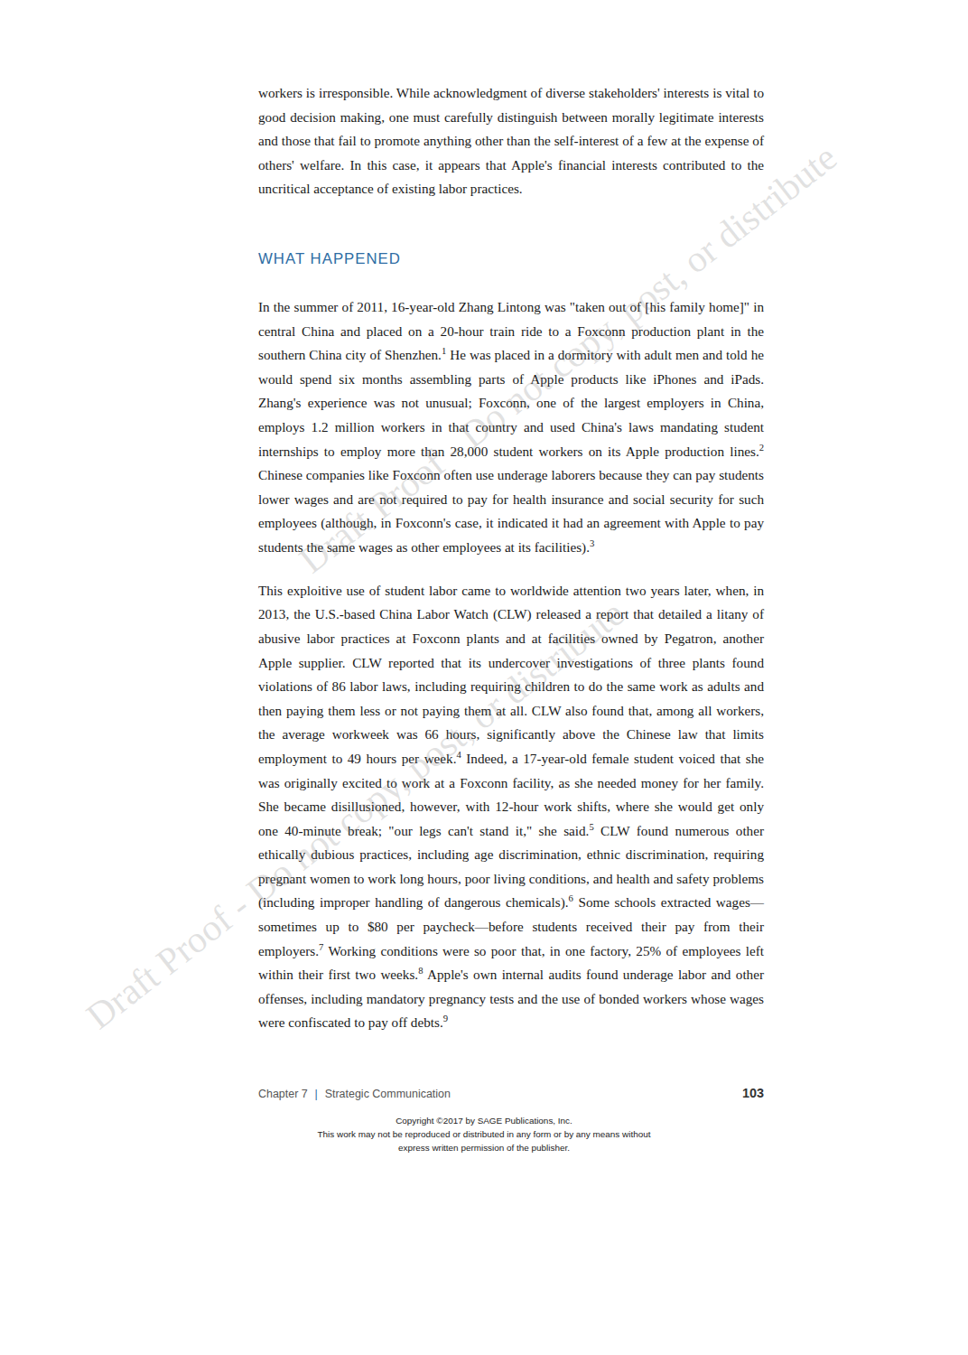Draft Proof - Do not copy, post, or distribute
Draft Proof - Do not copy, post, or distribute
workers is irresponsible. While acknowledgment of diverse stakeholders' interests is vital to good decision making, one must carefully distinguish between morally legitimate interests and those that fail to promote anything other than the self-interest of a few at the expense of others' welfare. In this case, it appears that Apple's financial interests contributed to the uncritical acceptance of existing labor practices.
WHAT HAPPENED
In the summer of 2011, 16-year-old Zhang Lintong was "taken out of [his family home]" in central China and placed on a 20-hour train ride to a Foxconn production plant in the southern China city of Shenzhen.1 He was placed in a dormitory with adult men and told he would spend six months assembling parts of Apple products like iPhones and iPads. Zhang's experience was not unusual; Foxconn, one of the largest employers in China, employs 1.2 million workers in that country and used China's laws mandating student internships to employ more than 28,000 student workers on its Apple production lines.2 Chinese companies like Foxconn often use underage laborers because they can pay students lower wages and are not required to pay for health insurance and social security for such employees (although, in Foxconn's case, it indicated it had an agreement with Apple to pay students the same wages as other employees at its facilities).3
This exploitive use of student labor came to worldwide attention two years later, when, in 2013, the U.S.-based China Labor Watch (CLW) released a report that detailed a litany of abusive labor practices at Foxconn plants and at facilities owned by Pegatron, another Apple supplier. CLW reported that its undercover investigations of three plants found violations of 86 labor laws, including requiring children to do the same work as adults and then paying them less or not paying them at all. CLW also found that, among all workers, the average workweek was 66 hours, significantly above the Chinese law that limits employment to 49 hours per week.4 Indeed, a 17-year-old female student voiced that she was originally excited to work at a Foxconn facility, as she needed money for her family. She became disillusioned, however, with 12-hour work shifts, where she would get only one 40-minute break; "our legs can't stand it," she said.5 CLW found numerous other ethically dubious practices, including age discrimination, ethnic discrimination, requiring pregnant women to work long hours, poor living conditions, and health and safety problems (including improper handling of dangerous chemicals).6 Some schools extracted wages—sometimes up to $80 per paycheck—before students received their pay from their employers.7 Working conditions were so poor that, in one factory, 25% of employees left within their first two weeks.8 Apple's own internal audits found underage labor and other offenses, including mandatory pregnancy tests and the use of bonded workers whose wages were confiscated to pay off debts.9
Chapter 7 | Strategic Communication
103
Copyright ©2017 by SAGE Publications, Inc.
This work may not be reproduced or distributed in any form or by any means without
express written permission of the publisher.